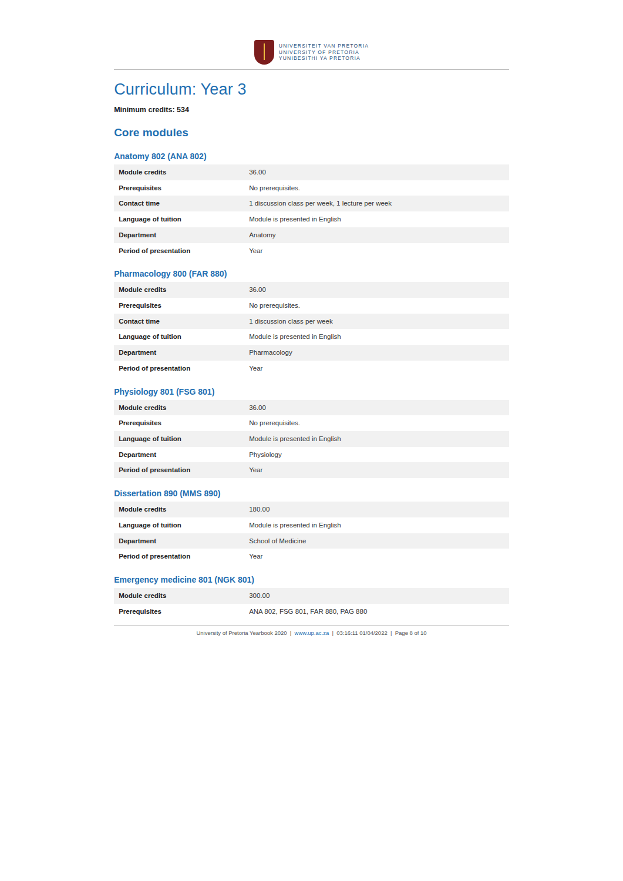UNIVERSITEIT VAN PRETORIA
UNIVERSITY OF PRETORIA
YUNIBESITHI YA PRETORIA
Curriculum: Year 3
Minimum credits: 534
Core modules
Anatomy 802 (ANA 802)
| Module credits | 36.00 |
| Prerequisites | No prerequisites. |
| Contact time | 1 discussion class per week, 1 lecture per week |
| Language of tuition | Module is presented in English |
| Department | Anatomy |
| Period of presentation | Year |
Pharmacology 800 (FAR 880)
| Module credits | 36.00 |
| Prerequisites | No prerequisites. |
| Contact time | 1 discussion class per week |
| Language of tuition | Module is presented in English |
| Department | Pharmacology |
| Period of presentation | Year |
Physiology 801 (FSG 801)
| Module credits | 36.00 |
| Prerequisites | No prerequisites. |
| Language of tuition | Module is presented in English |
| Department | Physiology |
| Period of presentation | Year |
Dissertation 890 (MMS 890)
| Module credits | 180.00 |
| Language of tuition | Module is presented in English |
| Department | School of Medicine |
| Period of presentation | Year |
Emergency medicine 801 (NGK 801)
| Module credits | 300.00 |
| Prerequisites | ANA 802, FSG 801, FAR 880, PAG 880 |
University of Pretoria Yearbook 2020 | www.up.ac.za | 03:16:11 01/04/2022 | Page 8 of 10